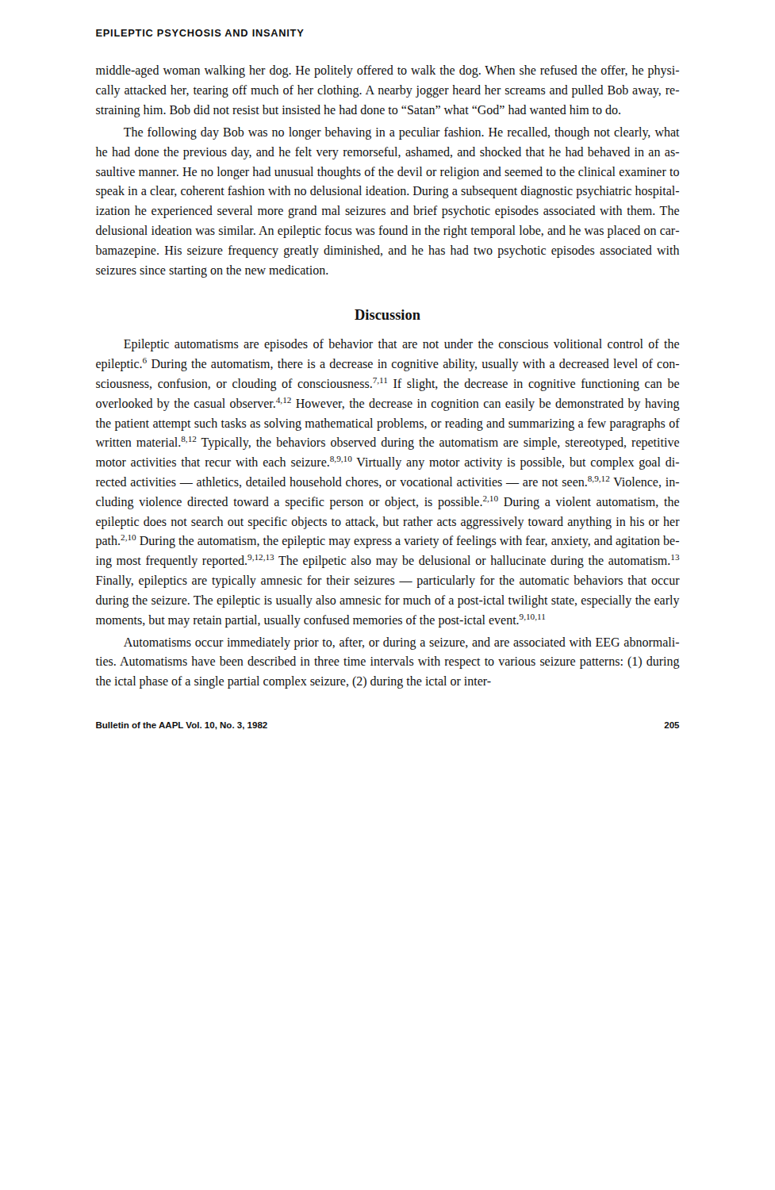Epileptic Psychosis and Insanity
middle-aged woman walking her dog. He politely offered to walk the dog. When she refused the offer, he physically attacked her, tearing off much of her clothing. A nearby jogger heard her screams and pulled Bob away, restraining him. Bob did not resist but insisted he had done to “Satan” what “God” had wanted him to do.
The following day Bob was no longer behaving in a peculiar fashion. He recalled, though not clearly, what he had done the previous day, and he felt very remorseful, ashamed, and shocked that he had behaved in an assaultive manner. He no longer had unusual thoughts of the devil or religion and seemed to the clinical examiner to speak in a clear, coherent fashion with no delusional ideation. During a subsequent diagnostic psychiatric hospitalization he experienced several more grand mal seizures and brief psychotic episodes associated with them. The delusional ideation was similar. An epileptic focus was found in the right temporal lobe, and he was placed on carbamazepine. His seizure frequency greatly diminished, and he has had two psychotic episodes associated with seizures since starting on the new medication.
Discussion
Epileptic automatisms are episodes of behavior that are not under the conscious volitional control of the epileptic.6 During the automatism, there is a decrease in cognitive ability, usually with a decreased level of consciousness, confusion, or clouding of consciousness.7,11 If slight, the decrease in cognitive functioning can be overlooked by the casual observer.4,12 However, the decrease in cognition can easily be demonstrated by having the patient attempt such tasks as solving mathematical problems, or reading and summarizing a few paragraphs of written material.8,12 Typically, the behaviors observed during the automatism are simple, stereotyped, repetitive motor activities that recur with each seizure.8,9,10 Virtually any motor activity is possible, but complex goal directed activities — athletics, detailed household chores, or vocational activities — are not seen.8,9,12 Violence, including violence directed toward a specific person or object, is possible.2,10 During a violent automatism, the epileptic does not search out specific objects to attack, but rather acts aggressively toward anything in his or her path.2,10 During the automatism, the epileptic may express a variety of feelings with fear, anxiety, and agitation being most frequently reported.9,12,13 The epilpetic also may be delusional or hallucinate during the automatism.13 Finally, epileptics are typically amnesic for their seizures — particularly for the automatic behaviors that occur during the seizure. The epileptic is usually also amnesic for much of a post-ictal twilight state, especially the early moments, but may retain partial, usually confused memories of the post-ictal event.9,10,11
Automatisms occur immediately prior to, after, or during a seizure, and are associated with EEG abnormalities. Automatisms have been described in three time intervals with respect to various seizure patterns: (1) during the ictal phase of a single partial complex seizure, (2) during the ictal or inter-
Bulletin of the AAPL Vol. 10, No. 3, 1982 205